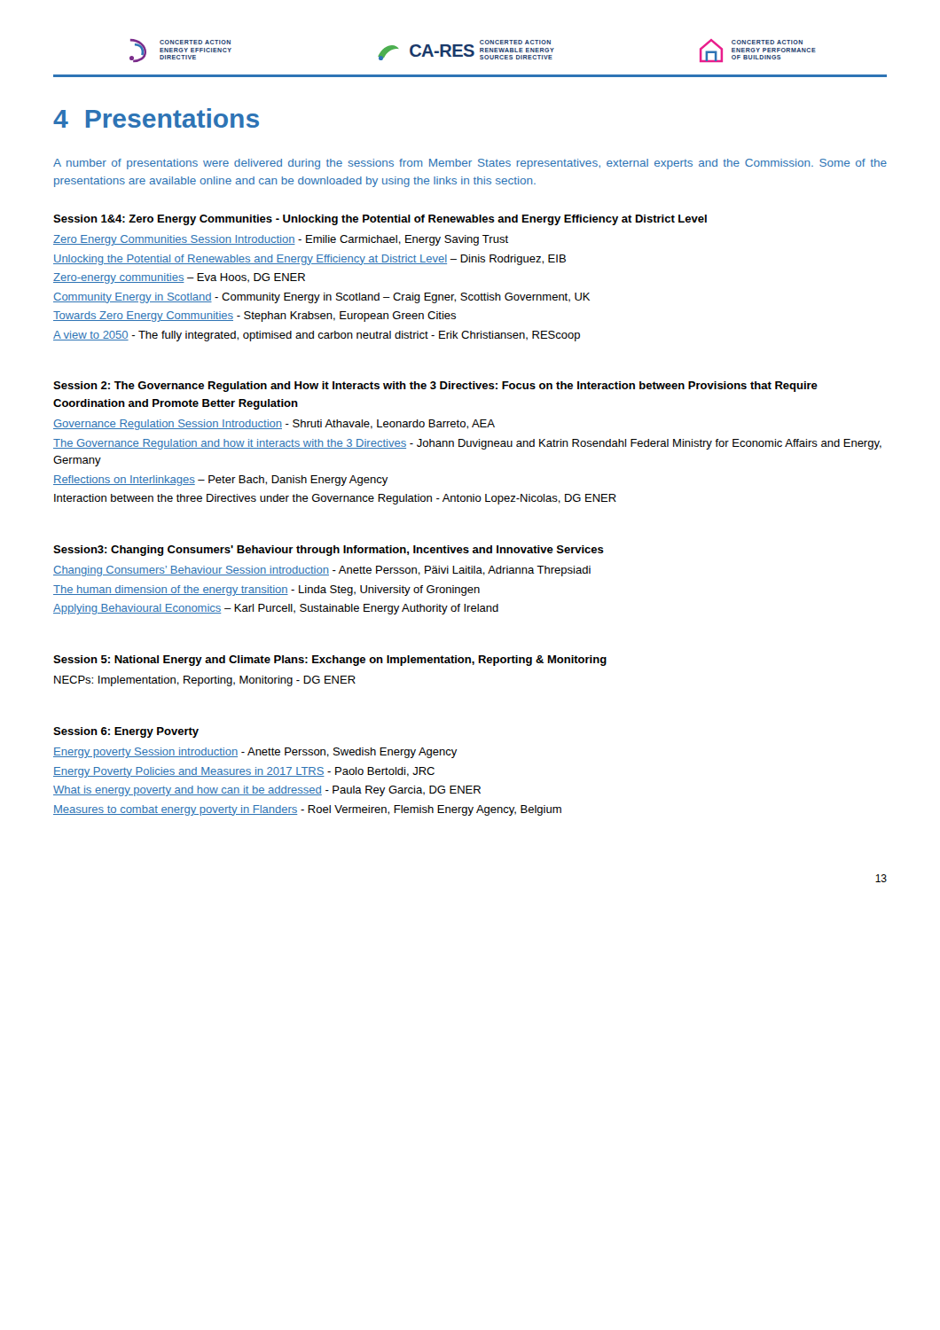CONCERTED ACTION
ENERGY EFFICIENCY
DIRECTIVE
CA-RES CONCERTED ACTION
RENEWABLE ENERGY
SOURCES DIRECTIVE
CONCERTED ACTION
ENERGY PERFORMANCE
OF BUILDINGS
4 Presentations
A number of presentations were delivered during the sessions from Member States representatives, external experts and the Commission. Some of the presentations are available online and can be downloaded by using the links in this section.
Session 1&4: Zero Energy Communities - Unlocking the Potential of Renewables and Energy Efficiency at District Level
Zero Energy Communities Session Introduction - Emilie Carmichael, Energy Saving Trust
Unlocking the Potential of Renewables and Energy Efficiency at District Level – Dinis Rodriguez, EIB
Zero-energy communities – Eva Hoos, DG ENER
Community Energy in Scotland - Community Energy in Scotland – Craig Egner, Scottish Government, UK
Towards Zero Energy Communities - Stephan Krabsen, European Green Cities
A view to 2050 - The fully integrated, optimised and carbon neutral district - Erik Christiansen, REScoop
Session 2: The Governance Regulation and How it Interacts with the 3 Directives: Focus on the Interaction between Provisions that Require Coordination and Promote Better Regulation
Governance Regulation Session Introduction - Shruti Athavale, Leonardo Barreto, AEA
The Governance Regulation and how it interacts with the 3 Directives - Johann Duvigneau and Katrin Rosendahl Federal Ministry for Economic Affairs and Energy, Germany
Reflections on Interlinkages – Peter Bach, Danish Energy Agency
Interaction between the three Directives under the Governance Regulation - Antonio Lopez-Nicolas, DG ENER
Session3: Changing Consumers' Behaviour through Information, Incentives and Innovative Services
Changing Consumers’ Behaviour Session introduction - Anette Persson, Päivi Laitila, Adrianna Threpsiadi
The human dimension of the energy transition - Linda Steg, University of Groningen
Applying Behavioural Economics – Karl Purcell, Sustainable Energy Authority of Ireland
Session 5: National Energy and Climate Plans: Exchange on Implementation, Reporting & Monitoring
NECPs: Implementation, Reporting, Monitoring - DG ENER
Session 6: Energy Poverty
Energy poverty Session introduction - Anette Persson, Swedish Energy Agency
Energy Poverty Policies and Measures in 2017 LTRS - Paolo Bertoldi, JRC
What is energy poverty and how can it be addressed - Paula Rey Garcia, DG ENER
Measures to combat energy poverty in Flanders - Roel Vermeiren, Flemish Energy Agency, Belgium
13